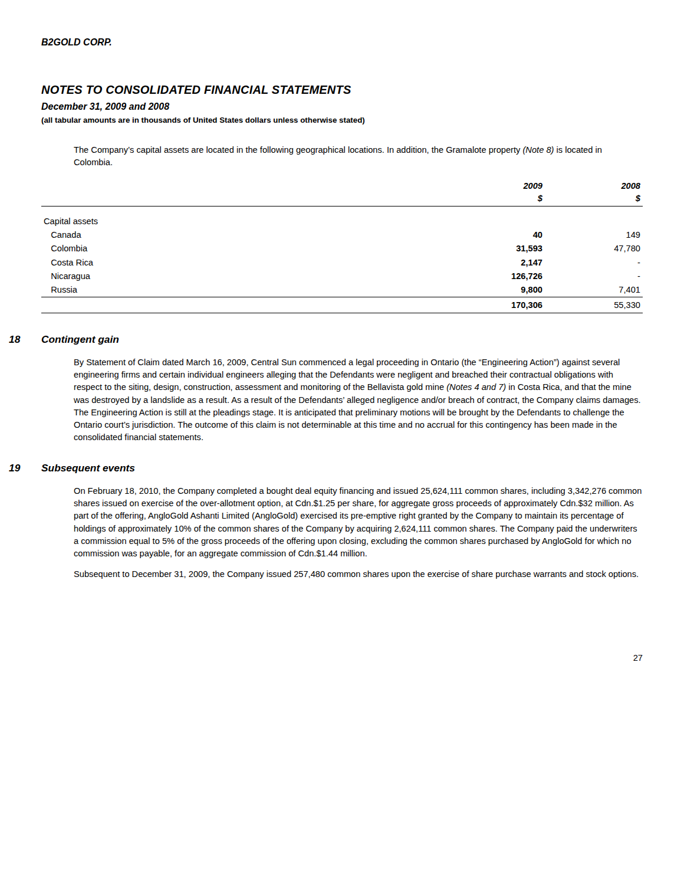B2GOLD CORP.
NOTES TO CONSOLIDATED FINANCIAL STATEMENTS
December 31, 2009 and 2008
(all tabular amounts are in thousands of United States dollars unless otherwise stated)
The Company’s capital assets are located in the following geographical locations. In addition, the Gramalote property (Note 8) is located in Colombia.
| | | 2009 $ | | 2008 $ |
| Capital assets | | | | |
| Canada | | 40 | | 149 |
| Colombia | | 31,593 | | 47,780 |
| Costa Rica | | 2,147 | | - |
| Nicaragua | | 126,726 | | - |
| Russia | | 9,800 | | 7,401 |
| | | 170,306 | | 55,330 |
18 Contingent gain
By Statement of Claim dated March 16, 2009, Central Sun commenced a legal proceeding in Ontario (the “Engineering Action”) against several engineering firms and certain individual engineers alleging that the Defendants were negligent and breached their contractual obligations with respect to the siting, design, construction, assessment and monitoring of the Bellavista gold mine (Notes 4 and 7) in Costa Rica, and that the mine was destroyed by a landslide as a result. As a result of the Defendants’ alleged negligence and/or breach of contract, the Company claims damages. The Engineering Action is still at the pleadings stage. It is anticipated that preliminary motions will be brought by the Defendants to challenge the Ontario court’s jurisdiction. The outcome of this claim is not determinable at this time and no accrual for this contingency has been made in the consolidated financial statements.
19 Subsequent events
On February 18, 2010, the Company completed a bought deal equity financing and issued 25,624,111 common shares, including 3,342,276 common shares issued on exercise of the over-allotment option, at Cdn.$1.25 per share, for aggregate gross proceeds of approximately Cdn.$32 million. As part of the offering, AngloGold Ashanti Limited (AngloGold) exercised its pre-emptive right granted by the Company to maintain its percentage of holdings of approximately 10% of the common shares of the Company by acquiring 2,624,111 common shares. The Company paid the underwriters a commission equal to 5% of the gross proceeds of the offering upon closing, excluding the common shares purchased by AngloGold for which no commission was payable, for an aggregate commission of Cdn.$1.44 million.
Subsequent to December 31, 2009, the Company issued 257,480 common shares upon the exercise of share purchase warrants and stock options.
27